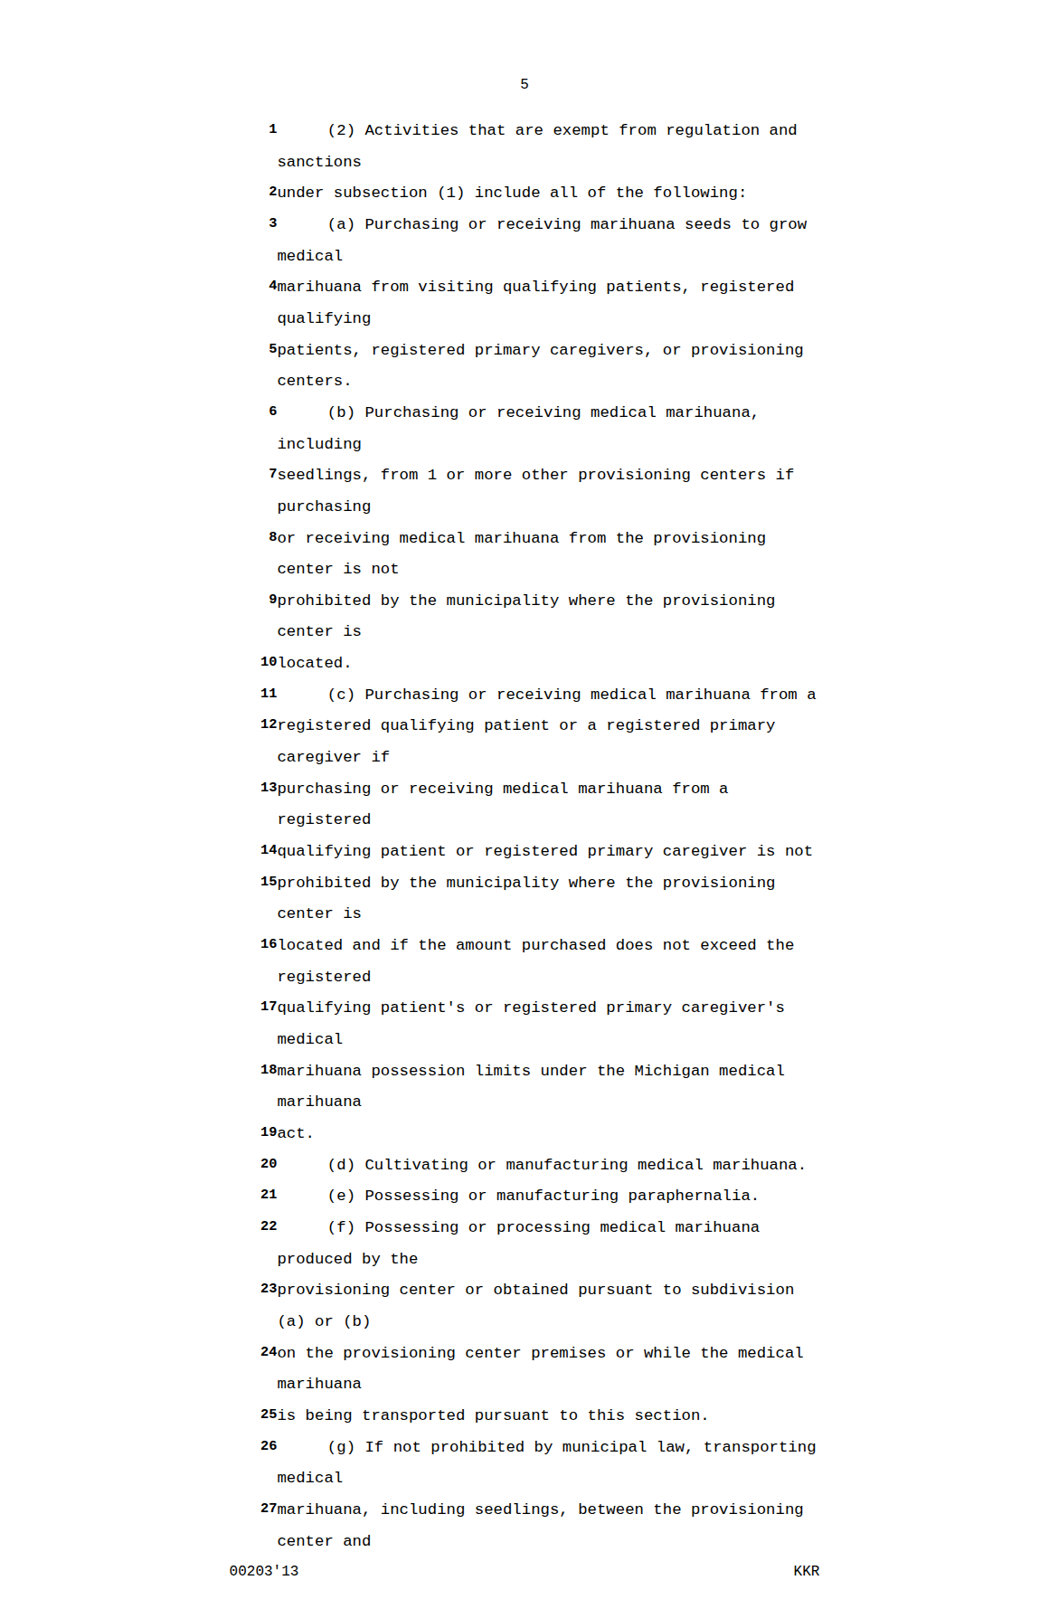5
| 1 | (2) Activities that are exempt from regulation and sanctions |
| 2 | under subsection (1) include all of the following: |
| 3 | (a) Purchasing or receiving marihuana seeds to grow medical |
| 4 | marihuana from visiting qualifying patients, registered qualifying |
| 5 | patients, registered primary caregivers, or provisioning centers. |
| 6 | (b) Purchasing or receiving medical marihuana, including |
| 7 | seedlings, from 1 or more other provisioning centers if purchasing |
| 8 | or receiving medical marihuana from the provisioning center is not |
| 9 | prohibited by the municipality where the provisioning center is |
| 10 | located. |
| 11 | (c) Purchasing or receiving medical marihuana from a |
| 12 | registered qualifying patient or a registered primary caregiver if |
| 13 | purchasing or receiving medical marihuana from a registered |
| 14 | qualifying patient or registered primary caregiver is not |
| 15 | prohibited by the municipality where the provisioning center is |
| 16 | located and if the amount purchased does not exceed the registered |
| 17 | qualifying patient's or registered primary caregiver's medical |
| 18 | marihuana possession limits under the Michigan medical marihuana |
| 19 | act. |
| 20 | (d) Cultivating or manufacturing medical marihuana. |
| 21 | (e) Possessing or manufacturing paraphernalia. |
| 22 | (f) Possessing or processing medical marihuana produced by the |
| 23 | provisioning center or obtained pursuant to subdivision (a) or (b) |
| 24 | on the provisioning center premises or while the medical marihuana |
| 25 | is being transported pursuant to this section. |
| 26 | (g) If not prohibited by municipal law, transporting medical |
| 27 | marihuana, including seedlings, between the provisioning center and |
00203'13 KKR